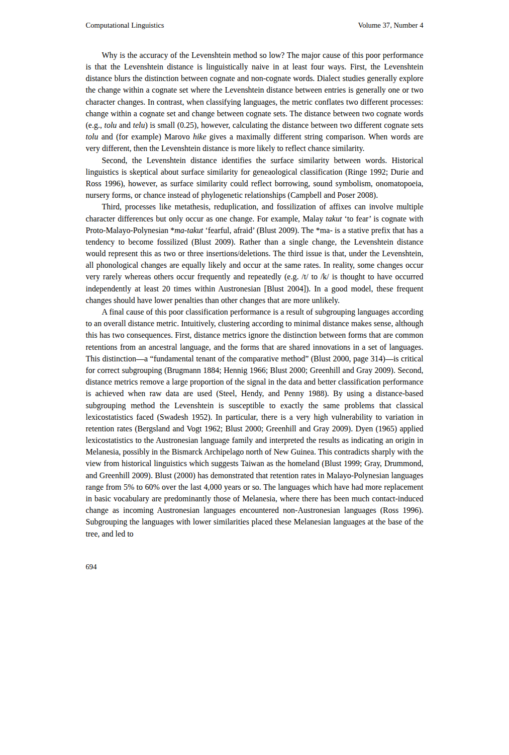Computational Linguistics Volume 37, Number 4
Why is the accuracy of the Levenshtein method so low? The major cause of this poor performance is that the Levenshtein distance is linguistically naive in at least four ways. First, the Levenshtein distance blurs the distinction between cognate and non-cognate words. Dialect studies generally explore the change within a cognate set where the Levenshtein distance between entries is generally one or two character changes. In contrast, when classifying languages, the metric conflates two different processes: change within a cognate set and change between cognate sets. The distance between two cognate words (e.g., tolu and telu) is small (0.25), however, calculating the distance between two different cognate sets tolu and (for example) Marovo hike gives a maximally different string comparison. When words are very different, then the Levenshtein distance is more likely to reflect chance similarity.
Second, the Levenshtein distance identifies the surface similarity between words. Historical linguistics is skeptical about surface similarity for geneaological classification (Ringe 1992; Durie and Ross 1996), however, as surface similarity could reflect borrowing, sound symbolism, onomatopoeia, nursery forms, or chance instead of phylogenetic relationships (Campbell and Poser 2008).
Third, processes like metathesis, reduplication, and fossilization of affixes can involve multiple character differences but only occur as one change. For example, Malay takut ‘to fear’ is cognate with Proto-Malayo-Polynesian *ma-takut ‘fearful, afraid’ (Blust 2009). The *ma- is a stative prefix that has a tendency to become fossilized (Blust 2009). Rather than a single change, the Levenshtein distance would represent this as two or three insertions/deletions. The third issue is that, under the Levenshtein, all phonological changes are equally likely and occur at the same rates. In reality, some changes occur very rarely whereas others occur frequently and repeatedly (e.g. /t/ to /k/ is thought to have occurred independently at least 20 times within Austronesian [Blust 2004]). In a good model, these frequent changes should have lower penalties than other changes that are more unlikely.
A final cause of this poor classification performance is a result of subgrouping languages according to an overall distance metric. Intuitively, clustering according to minimal distance makes sense, although this has two consequences. First, distance metrics ignore the distinction between forms that are common retentions from an ancestral language, and the forms that are shared innovations in a set of languages. This distinction—a “fundamental tenant of the comparative method” (Blust 2000, page 314)—is critical for correct subgrouping (Brugmann 1884; Hennig 1966; Blust 2000; Greenhill and Gray 2009). Second, distance metrics remove a large proportion of the signal in the data and better classification performance is achieved when raw data are used (Steel, Hendy, and Penny 1988). By using a distance-based subgrouping method the Levenshtein is susceptible to exactly the same problems that classical lexicostatistics faced (Swadesh 1952). In particular, there is a very high vulnerability to variation in retention rates (Bergsland and Vogt 1962; Blust 2000; Greenhill and Gray 2009). Dyen (1965) applied lexicostatistics to the Austronesian language family and interpreted the results as indicating an origin in Melanesia, possibly in the Bismarck Archipelago north of New Guinea. This contradicts sharply with the view from historical linguistics which suggests Taiwan as the homeland (Blust 1999; Gray, Drummond, and Greenhill 2009). Blust (2000) has demonstrated that retention rates in Malayo-Polynesian languages range from 5% to 60% over the last 4,000 years or so. The languages which have had more replacement in basic vocabulary are predominantly those of Melanesia, where there has been much contact-induced change as incoming Austronesian languages encountered non-Austronesian languages (Ross 1996). Subgrouping the languages with lower similarities placed these Melanesian languages at the base of the tree, and led to
694